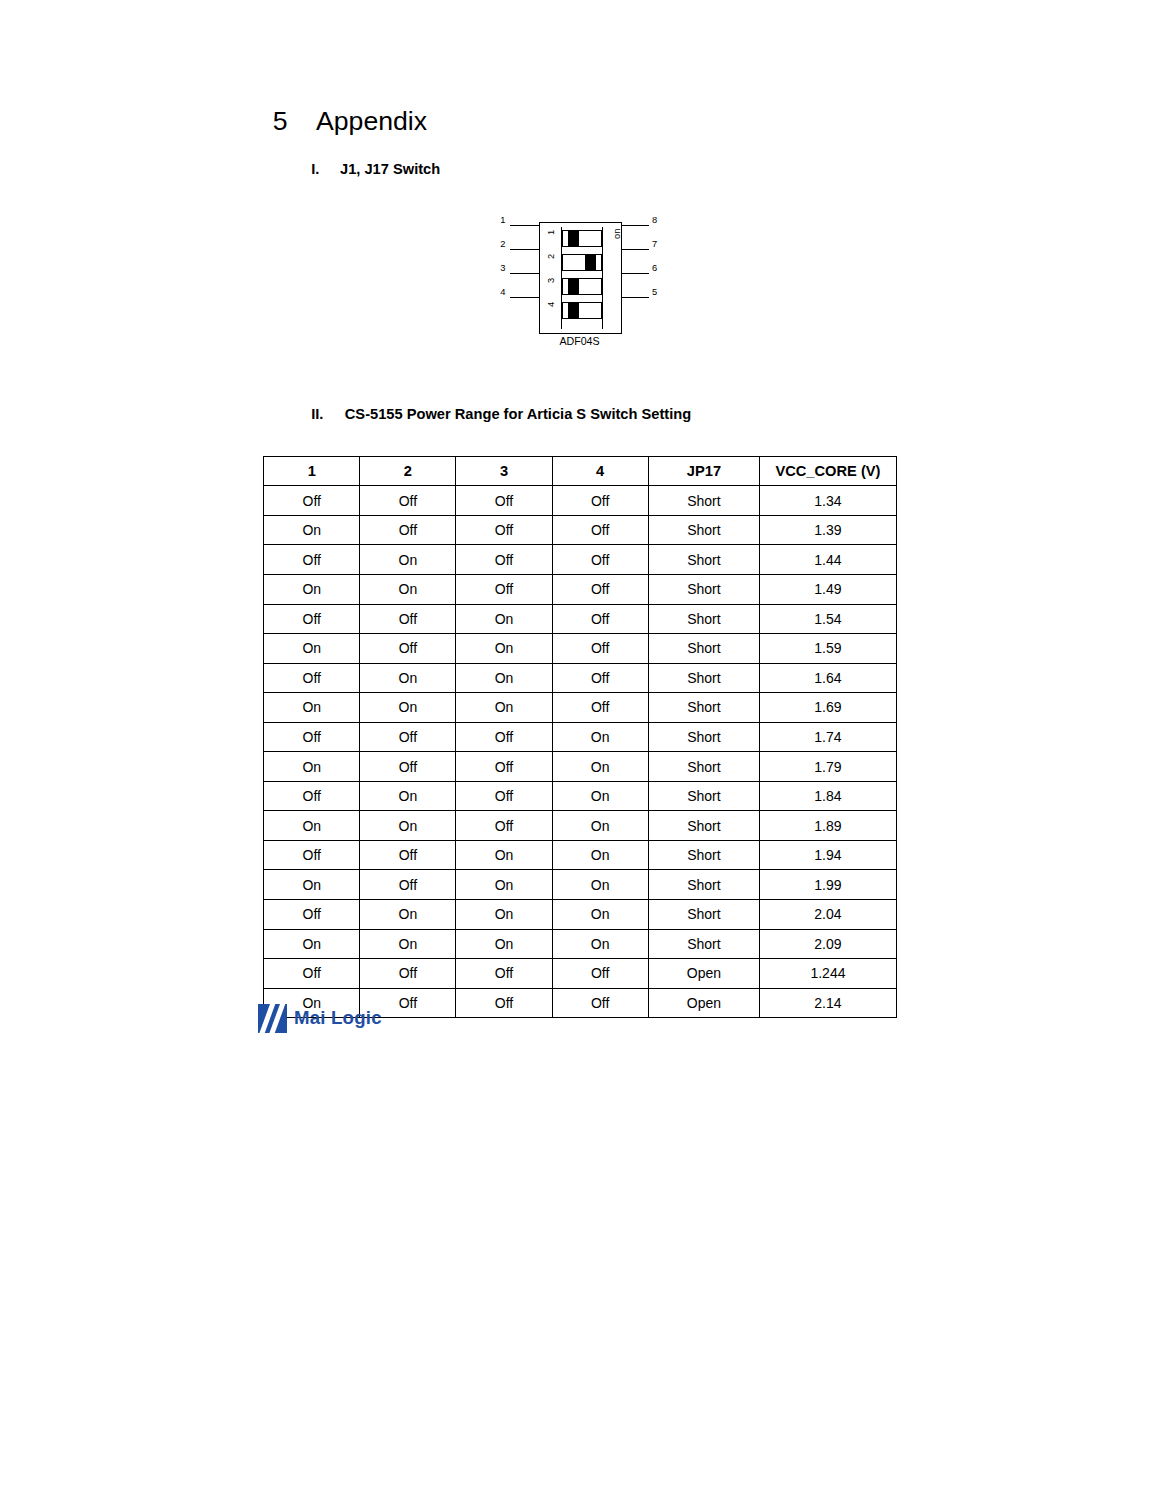5 Appendix
I. J1, J17 Switch
1 2 3 4 8 7 6 5
1 2 3 4 on
ADF04S
II. CS-5155 Power Range for Articia S Switch Setting
| 1 | 2 | 3 | 4 | JP17 | VCC_CORE (V) |
| --- | --- | --- | --- | --- | --- |
| Off | Off | Off | Off | Short | 1.34 |
| On | Off | Off | Off | Short | 1.39 |
| Off | On | Off | Off | Short | 1.44 |
| On | On | Off | Off | Short | 1.49 |
| Off | Off | On | Off | Short | 1.54 |
| On | Off | On | Off | Short | 1.59 |
| Off | On | On | Off | Short | 1.64 |
| On | On | On | Off | Short | 1.69 |
| Off | Off | Off | On | Short | 1.74 |
| On | Off | Off | On | Short | 1.79 |
| Off | On | Off | On | Short | 1.84 |
| On | On | Off | On | Short | 1.89 |
| Off | Off | On | On | Short | 1.94 |
| On | Off | On | On | Short | 1.99 |
| Off | On | On | On | Short | 2.04 |
| On | On | On | On | Short | 2.09 |
| Off | Off | Off | Off | Open | 1.244 |
| On | Off | Off | Off | Open | 2.14 |
Mai Logic